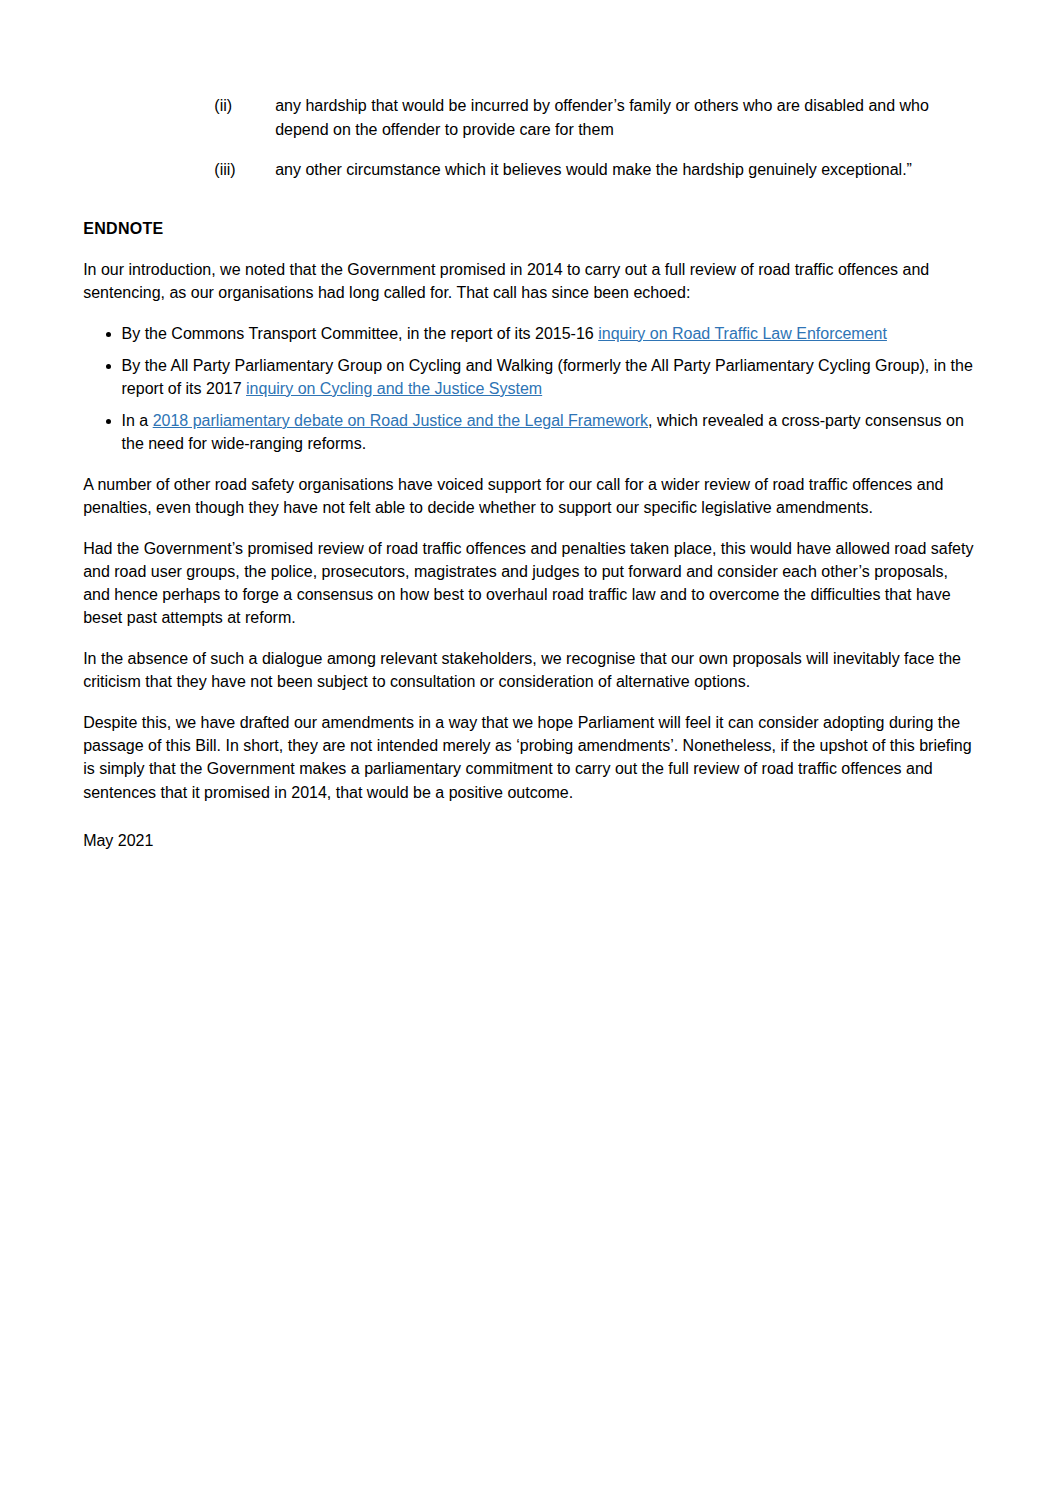(ii) any hardship that would be incurred by offender’s family or others who are disabled and who depend on the offender to provide care for them
(iii) any other circumstance which it believes would make the hardship genuinely exceptional.”
ENDNOTE
In our introduction, we noted that the Government promised in 2014 to carry out a full review of road traffic offences and sentencing, as our organisations had long called for. That call has since been echoed:
By the Commons Transport Committee, in the report of its 2015-16 inquiry on Road Traffic Law Enforcement
By the All Party Parliamentary Group on Cycling and Walking (formerly the All Party Parliamentary Cycling Group), in the report of its 2017 inquiry on Cycling and the Justice System
In a 2018 parliamentary debate on Road Justice and the Legal Framework, which revealed a cross-party consensus on the need for wide-ranging reforms.
A number of other road safety organisations have voiced support for our call for a wider review of road traffic offences and penalties, even though they have not felt able to decide whether to support our specific legislative amendments.
Had the Government’s promised review of road traffic offences and penalties taken place, this would have allowed road safety and road user groups, the police, prosecutors, magistrates and judges to put forward and consider each other’s proposals, and hence perhaps to forge a consensus on how best to overhaul road traffic law and to overcome the difficulties that have beset past attempts at reform.
In the absence of such a dialogue among relevant stakeholders, we recognise that our own proposals will inevitably face the criticism that they have not been subject to consultation or consideration of alternative options.
Despite this, we have drafted our amendments in a way that we hope Parliament will feel it can consider adopting during the passage of this Bill. In short, they are not intended merely as ‘probing amendments’. Nonetheless, if the upshot of this briefing is simply that the Government makes a parliamentary commitment to carry out the full review of road traffic offences and sentences that it promised in 2014, that would be a positive outcome.
May 2021